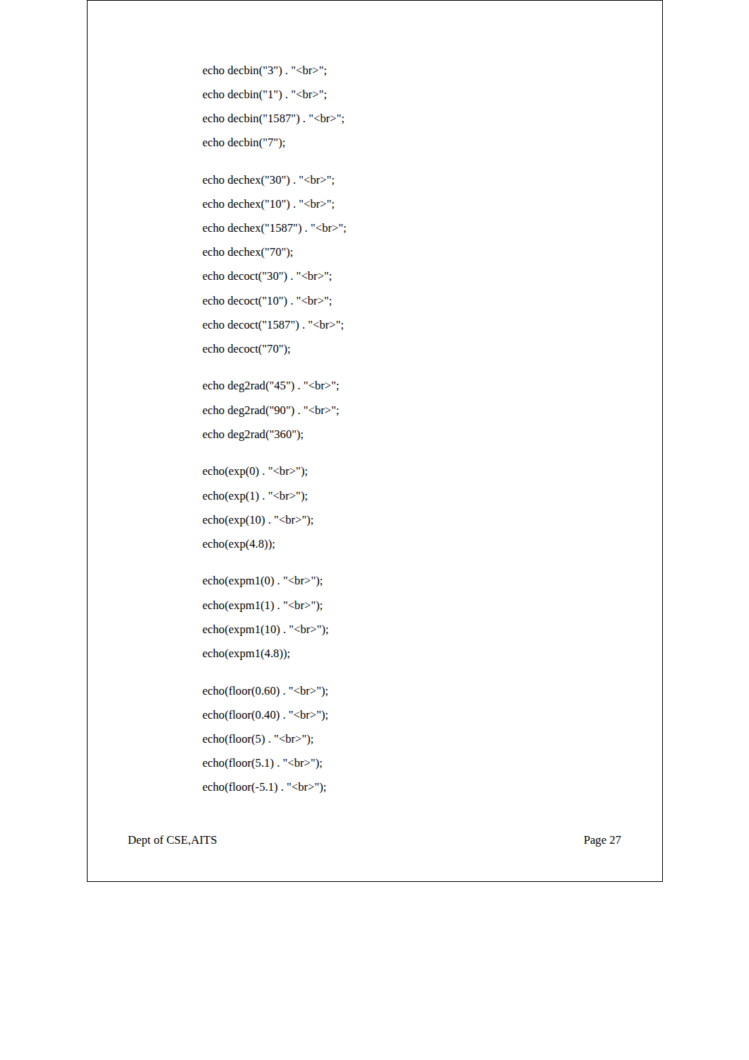echo decbin("3") . "<br>";
echo decbin("1") . "<br>";
echo decbin("1587") . "<br>";
echo decbin("7");
echo dechex("30") . "<br>";
echo dechex("10") . "<br>";
echo dechex("1587") . "<br>";
echo dechex("70");
echo decoct("30") . "<br>";
echo decoct("10") . "<br>";
echo decoct("1587") . "<br>";
echo decoct("70");
echo deg2rad("45") . "<br>";
echo deg2rad("90") . "<br>";
echo deg2rad("360");
echo(exp(0) . "<br>");
echo(exp(1) . "<br>");
echo(exp(10) . "<br>");
echo(exp(4.8));
echo(expm1(0) . "<br>");
echo(expm1(1) . "<br>");
echo(expm1(10) . "<br>");
echo(expm1(4.8));
echo(floor(0.60) . "<br>");
echo(floor(0.40) . "<br>");
echo(floor(5) . "<br>");
echo(floor(5.1) . "<br>");
echo(floor(-5.1) . "<br>");
Dept of CSE,AITS Page 27